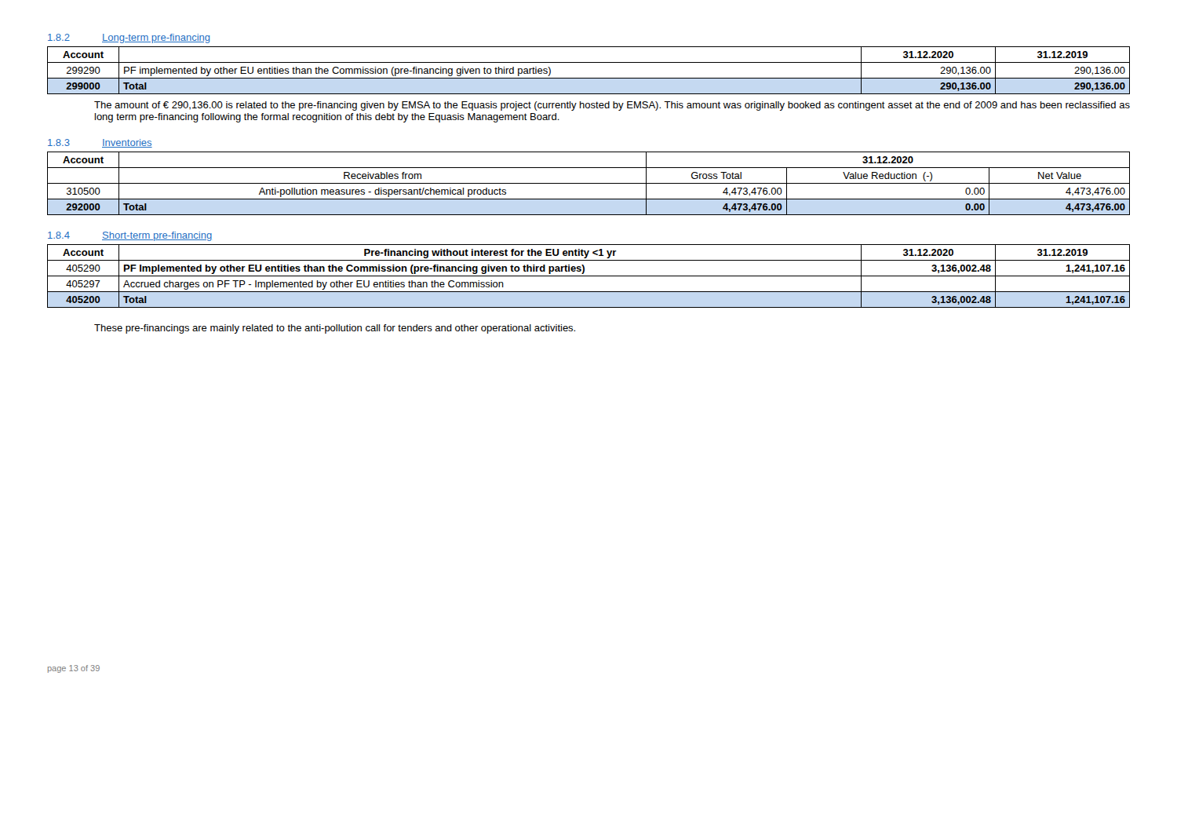1.8.2 Long-term pre-financing
| Account | | 31.12.2020 | 31.12.2019 |
| --- | --- | --- | --- |
| 299290 | PF implemented by other EU entities than the Commission (pre-financing given to third parties) | 290,136.00 | 290,136.00 |
| 299000 | Total | 290,136.00 | 290,136.00 |
The amount of € 290,136.00 is related to the pre-financing given by EMSA to the Equasis project (currently hosted by EMSA). This amount was originally booked as contingent asset at the end of 2009 and has been reclassified as long term pre-financing following the formal recognition of this debt by the Equasis Management Board.
1.8.3 Inventories
| Account | | 31.12.2020 |
| --- | --- | --- |
| | Receivables from | Gross Total | Value Reduction (-) | Net Value |
| 310500 | Anti-pollution measures - dispersant/chemical products | 4,473,476.00 | 0.00 | 4,473,476.00 |
| 292000 | Total | 4,473,476.00 | 0.00 | 4,473,476.00 |
1.8.4 Short-term pre-financing
| Account | Pre-financing without interest for the EU entity <1 yr | 31.12.2020 | 31.12.2019 |
| --- | --- | --- | --- |
| 405290 | PF Implemented by other EU entities than the Commission (pre-financing given to third parties) | 3,136,002.48 | 1,241,107.16 |
| 405297 | Accrued charges on PF TP - Implemented by other EU entities than the Commission | | |
| 405200 | Total | 3,136,002.48 | 1,241,107.16 |
These pre-financings are mainly related to the anti-pollution call for tenders and other operational activities.
page 13 of 39